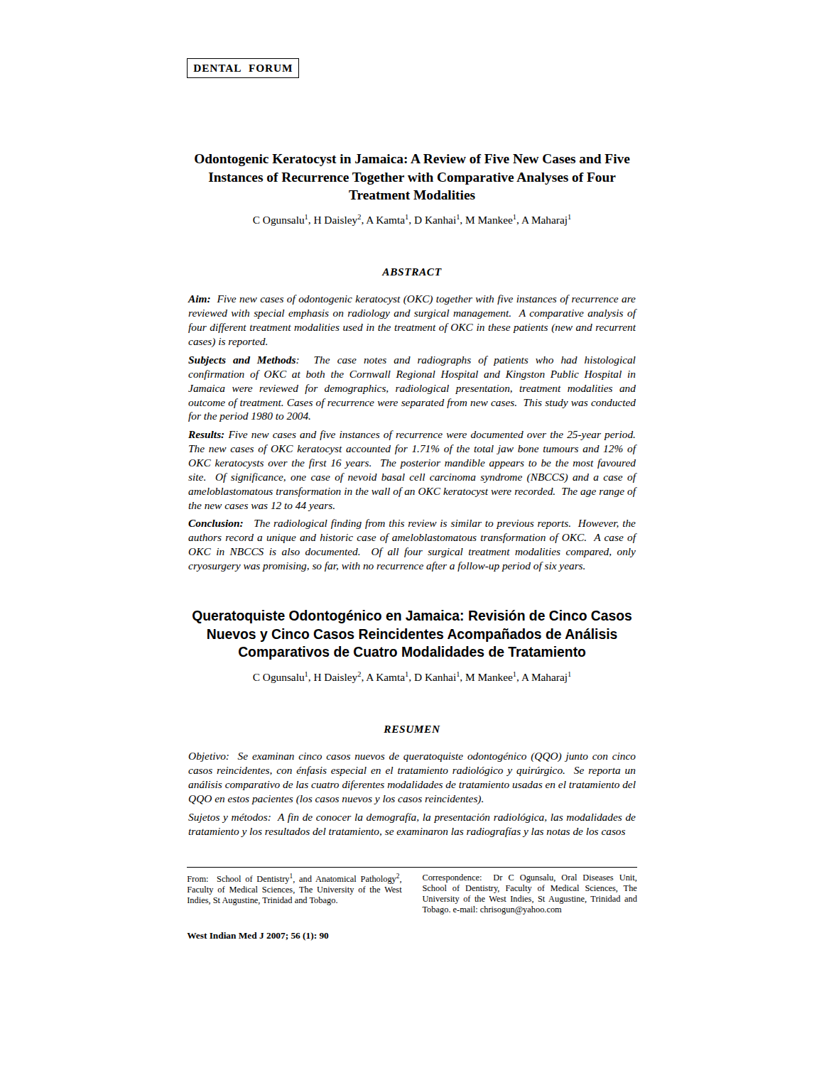DENTAL FORUM
Odontogenic Keratocyst in Jamaica: A Review of Five New Cases and Five Instances of Recurrence Together with Comparative Analyses of Four Treatment Modalities
C Ogunsalu1, H Daisley2, A Kamta1, D Kanhai1, M Mankee1, A Maharaj1
ABSTRACT
Aim: Five new cases of odontogenic keratocyst (OKC) together with five instances of recurrence are reviewed with special emphasis on radiology and surgical management. A comparative analysis of four different treatment modalities used in the treatment of OKC in these patients (new and recurrent cases) is reported.
Subjects and Methods: The case notes and radiographs of patients who had histological confirmation of OKC at both the Cornwall Regional Hospital and Kingston Public Hospital in Jamaica were reviewed for demographics, radiological presentation, treatment modalities and outcome of treatment. Cases of recurrence were separated from new cases. This study was conducted for the period 1980 to 2004.
Results: Five new cases and five instances of recurrence were documented over the 25-year period. The new cases of OKC keratocyst accounted for 1.71% of the total jaw bone tumours and 12% of OKC keratocysts over the first 16 years. The posterior mandible appears to be the most favoured site. Of significance, one case of nevoid basal cell carcinoma syndrome (NBCCS) and a case of ameloblastomatous transformation in the wall of an OKC keratocyst were recorded. The age range of the new cases was 12 to 44 years.
Conclusion: The radiological finding from this review is similar to previous reports. However, the authors record a unique and historic case of ameloblastomatous transformation of OKC. A case of OKC in NBCCS is also documented. Of all four surgical treatment modalities compared, only cryosurgery was promising, so far, with no recurrence after a follow-up period of six years.
Queratoquiste Odontogénico en Jamaica: Revisión de Cinco Casos Nuevos y Cinco Casos Reincidentes Acompañados de Análisis Comparativos de Cuatro Modalidades de Tratamiento
C Ogunsalu1, H Daisley2, A Kamta1, D Kanhai1, M Mankee1, A Maharaj1
RESUMEN
Objetivo: Se examinan cinco casos nuevos de queratoquiste odontogénico (QQO) junto con cinco casos reincidentes, con énfasis especial en el tratamiento radiológico y quirúrgico. Se reporta un análisis comparativo de las cuatro diferentes modalidades de tratamiento usadas en el tratamiento del QQO en estos pacientes (los casos nuevos y los casos reincidentes).
Sujetos y métodos: A fin de conocer la demografía, la presentación radiológica, las modalidades de tratamiento y los resultados del tratamiento, se examinaron las radiografías y las notas de los casos
From: School of Dentistry1, and Anatomical Pathology2, Faculty of Medical Sciences, The University of the West Indies, St Augustine, Trinidad and Tobago.
Correspondence: Dr C Ogunsalu, Oral Diseases Unit, School of Dentistry, Faculty of Medical Sciences, The University of the West Indies, St Augustine, Trinidad and Tobago. e-mail: chrisogun@yahoo.com
West Indian Med J 2007; 56 (1): 90